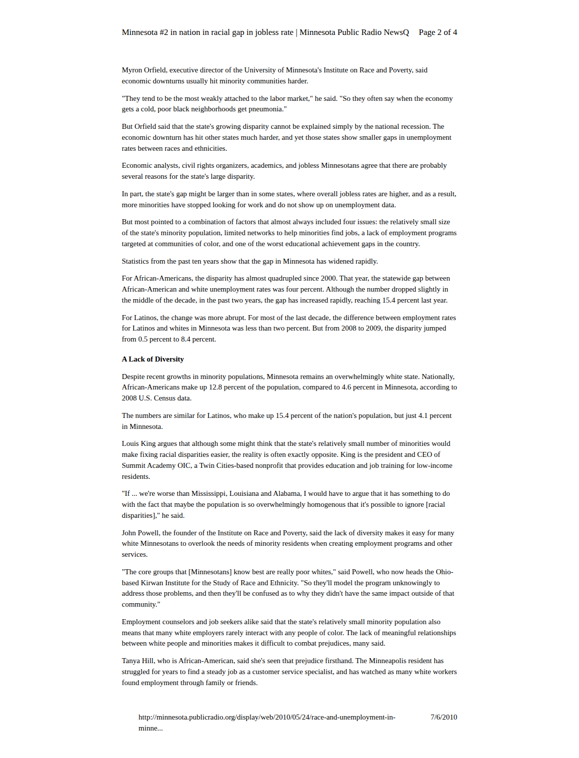Minnesota #2 in nation in racial gap in jobless rate | Minnesota Public Radio NewsQ
Page 2 of 4
Myron Orfield, executive director of the University of Minnesota's Institute on Race and Poverty, said economic downturns usually hit minority communities harder.
"They tend to be the most weakly attached to the labor market," he said. "So they often say when the economy gets a cold, poor black neighborhoods get pneumonia."
But Orfield said that the state's growing disparity cannot be explained simply by the national recession. The economic downturn has hit other states much harder, and yet those states show smaller gaps in unemployment rates between races and ethnicities.
Economic analysts, civil rights organizers, academics, and jobless Minnesotans agree that there are probably several reasons for the state's large disparity.
In part, the state's gap might be larger than in some states, where overall jobless rates are higher, and as a result, more minorities have stopped looking for work and do not show up on unemployment data.
But most pointed to a combination of factors that almost always included four issues: the relatively small size of the state's minority population, limited networks to help minorities find jobs, a lack of employment programs targeted at communities of color, and one of the worst educational achievement gaps in the country.
Statistics from the past ten years show that the gap in Minnesota has widened rapidly.
For African-Americans, the disparity has almost quadrupled since 2000. That year, the statewide gap between African-American and white unemployment rates was four percent. Although the number dropped slightly in the middle of the decade, in the past two years, the gap has increased rapidly, reaching 15.4 percent last year.
For Latinos, the change was more abrupt. For most of the last decade, the difference between employment rates for Latinos and whites in Minnesota was less than two percent. But from 2008 to 2009, the disparity jumped from 0.5 percent to 8.4 percent.
A Lack of Diversity
Despite recent growths in minority populations, Minnesota remains an overwhelmingly white state. Nationally, African-Americans make up 12.8 percent of the population, compared to 4.6 percent in Minnesota, according to 2008 U.S. Census data.
The numbers are similar for Latinos, who make up 15.4 percent of the nation's population, but just 4.1 percent in Minnesota.
Louis King argues that although some might think that the state's relatively small number of minorities would make fixing racial disparities easier, the reality is often exactly opposite. King is the president and CEO of Summit Academy OIC, a Twin Cities-based nonprofit that provides education and job training for low-income residents.
"If ... we're worse than Mississippi, Louisiana and Alabama, I would have to argue that it has something to do with the fact that maybe the population is so overwhelmingly homogenous that it's possible to ignore [racial disparities]," he said.
John Powell, the founder of the Institute on Race and Poverty, said the lack of diversity makes it easy for many white Minnesotans to overlook the needs of minority residents when creating employment programs and other services.
"The core groups that [Minnesotans] know best are really poor whites," said Powell, who now heads the Ohio-based Kirwan Institute for the Study of Race and Ethnicity. "So they'll model the program unknowingly to address those problems, and then they'll be confused as to why they didn't have the same impact outside of that community."
Employment counselors and job seekers alike said that the state's relatively small minority population also means that many white employers rarely interact with any people of color. The lack of meaningful relationships between white people and minorities makes it difficult to combat prejudices, many said.
Tanya Hill, who is African-American, said she's seen that prejudice firsthand. The Minneapolis resident has struggled for years to find a steady job as a customer service specialist, and has watched as many white workers found employment through family or friends.
http://minnesota.publicradio.org/display/web/2010/05/24/race-and-unemployment-in-minne...
7/6/2010